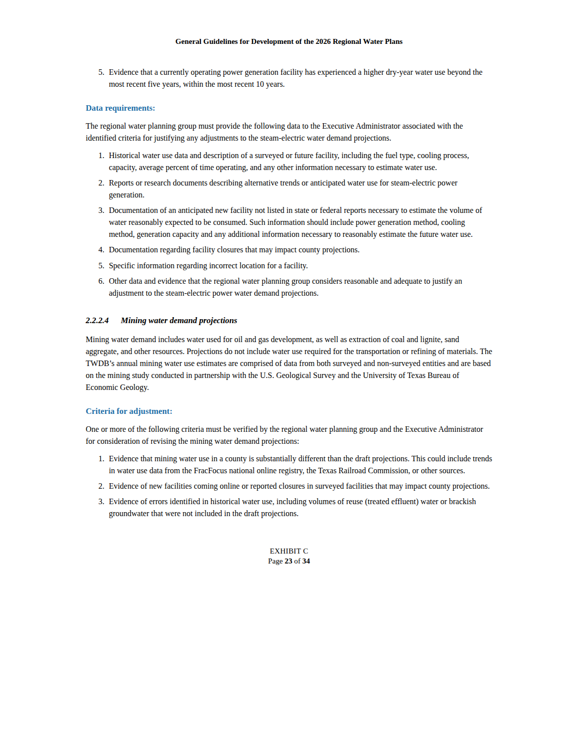General Guidelines for Development of the 2026 Regional Water Plans
Evidence that a currently operating power generation facility has experienced a higher dry-year water use beyond the most recent five years, within the most recent 10 years.
Data requirements:
The regional water planning group must provide the following data to the Executive Administrator associated with the identified criteria for justifying any adjustments to the steam-electric water demand projections.
Historical water use data and description of a surveyed or future facility, including the fuel type, cooling process, capacity, average percent of time operating, and any other information necessary to estimate water use.
Reports or research documents describing alternative trends or anticipated water use for steam-electric power generation.
Documentation of an anticipated new facility not listed in state or federal reports necessary to estimate the volume of water reasonably expected to be consumed. Such information should include power generation method, cooling method, generation capacity and any additional information necessary to reasonably estimate the future water use.
Documentation regarding facility closures that may impact county projections.
Specific information regarding incorrect location for a facility.
Other data and evidence that the regional water planning group considers reasonable and adequate to justify an adjustment to the steam-electric power water demand projections.
2.2.2.4 Mining water demand projections
Mining water demand includes water used for oil and gas development, as well as extraction of coal and lignite, sand aggregate, and other resources. Projections do not include water use required for the transportation or refining of materials. The TWDB’s annual mining water use estimates are comprised of data from both surveyed and non-surveyed entities and are based on the mining study conducted in partnership with the U.S. Geological Survey and the University of Texas Bureau of Economic Geology.
Criteria for adjustment:
One or more of the following criteria must be verified by the regional water planning group and the Executive Administrator for consideration of revising the mining water demand projections:
Evidence that mining water use in a county is substantially different than the draft projections. This could include trends in water use data from the FracFocus national online registry, the Texas Railroad Commission, or other sources.
Evidence of new facilities coming online or reported closures in surveyed facilities that may impact county projections.
Evidence of errors identified in historical water use, including volumes of reuse (treated effluent) water or brackish groundwater that were not included in the draft projections.
EXHIBIT C
Page 23 of 34